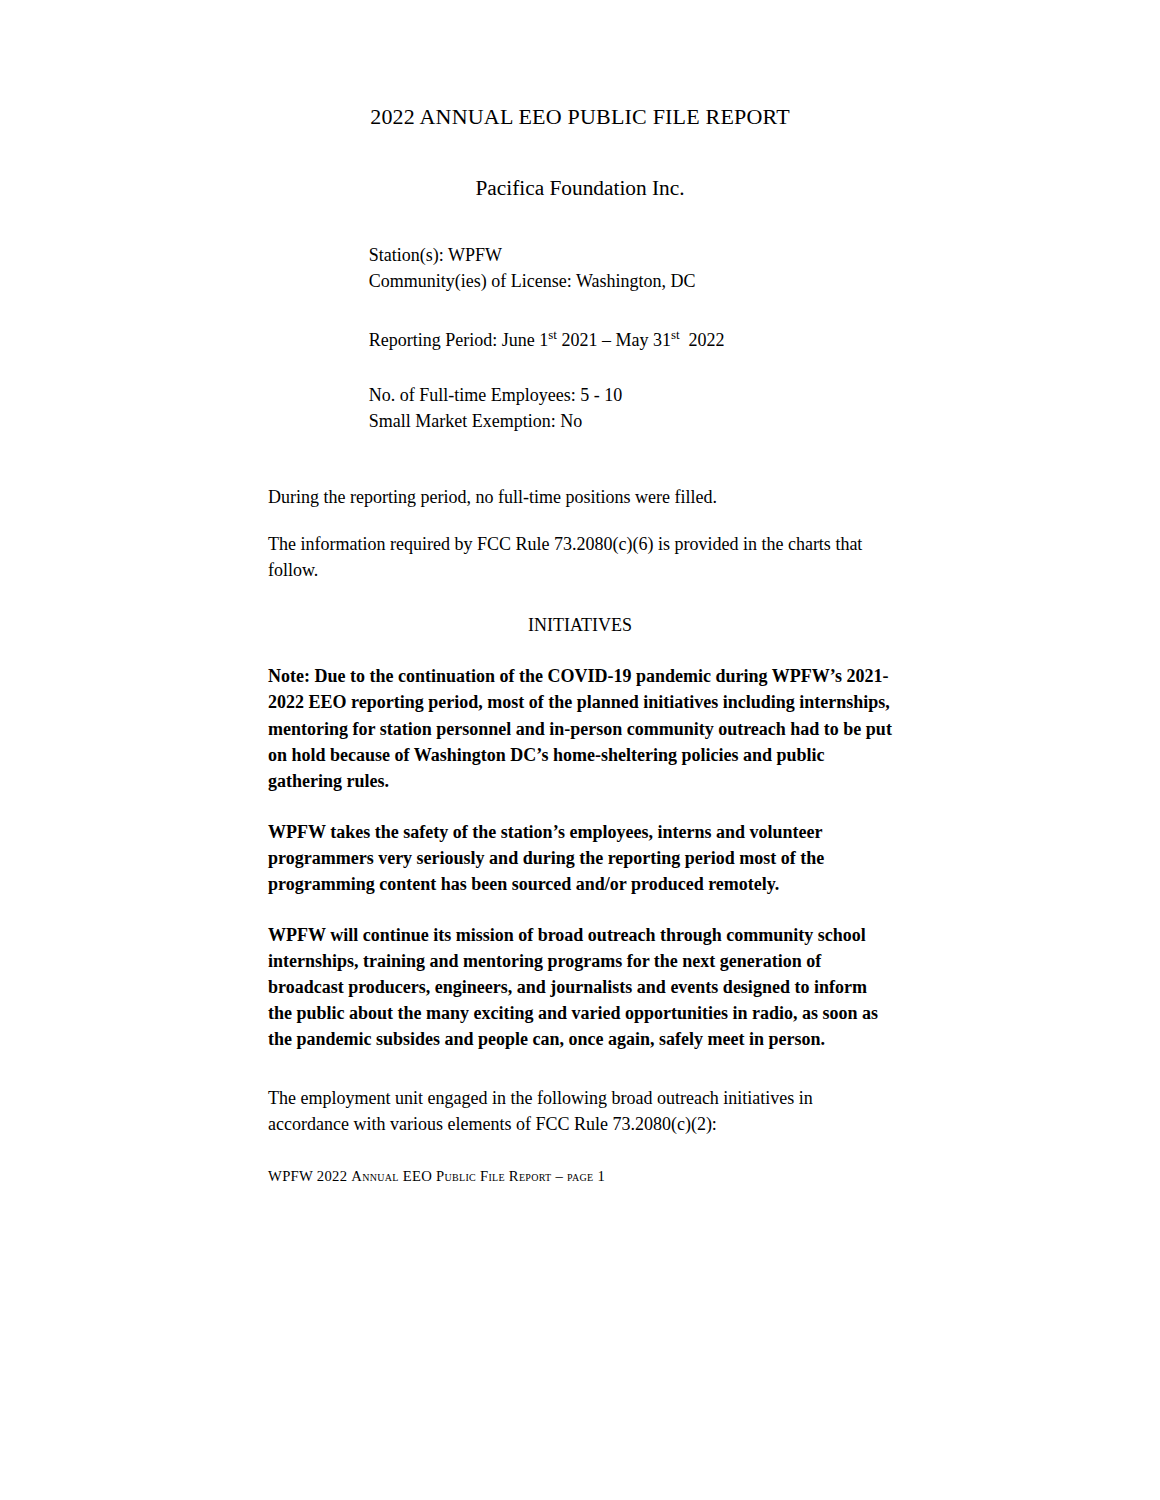2022 ANNUAL EEO PUBLIC FILE REPORT
Pacifica Foundation Inc.
Station(s): WPFW
Community(ies) of License: Washington, DC
Reporting Period: June 1st 2021 – May 31st 2022
No. of Full-time Employees: 5 - 10
Small Market Exemption: No
During the reporting period, no full-time positions were filled.
The information required by FCC Rule 73.2080(c)(6) is provided in the charts that follow.
INITIATIVES
Note: Due to the continuation of the COVID-19 pandemic during WPFW’s 2021-2022 EEO reporting period, most of the planned initiatives including internships, mentoring for station personnel and in-person community outreach had to be put on hold because of Washington DC’s home-sheltering policies and public gathering rules.
WPFW takes the safety of the station’s employees, interns and volunteer programmers very seriously and during the reporting period most of the programming content has been sourced and/or produced remotely.
WPFW will continue its mission of broad outreach through community school internships, training and mentoring programs for the next generation of broadcast producers, engineers, and journalists and events designed to inform the public about the many exciting and varied opportunities in radio, as soon as the pandemic subsides and people can, once again, safely meet in person.
The employment unit engaged in the following broad outreach initiatives in accordance with various elements of FCC Rule 73.2080(c)(2):
WPFW 2022 Annual EEO Public File Report – page 1